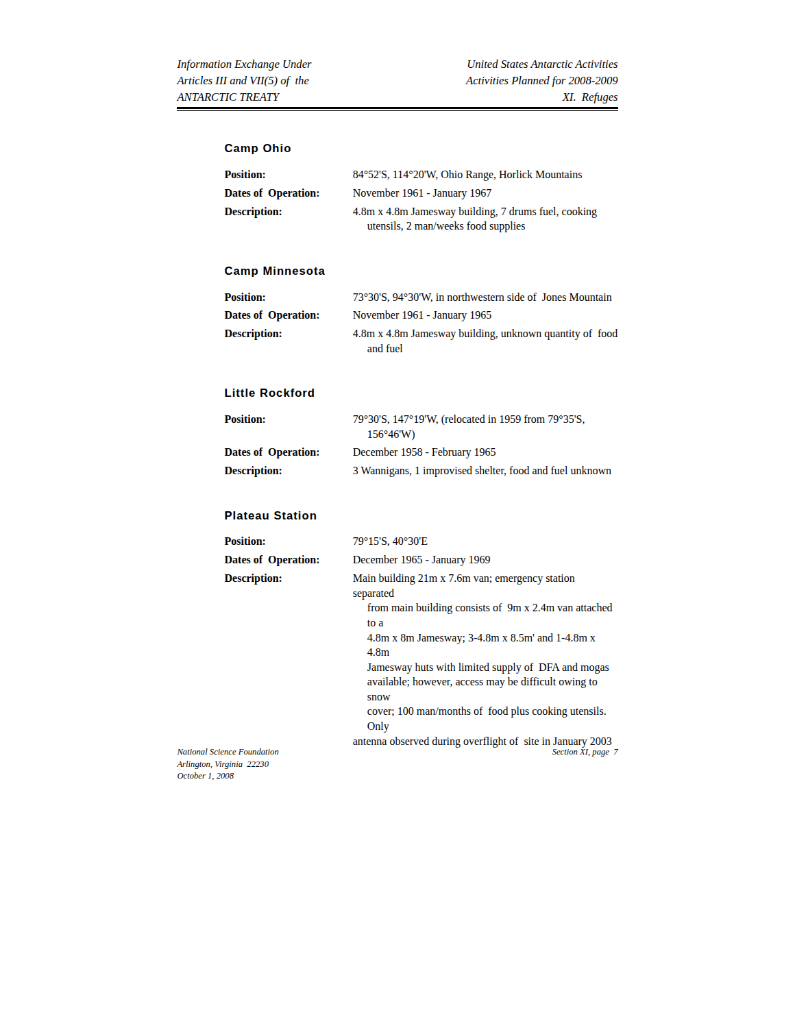| Information Exchange Under | United States Antarctic Activities |
| Articles III and VII(5) of the | Activities Planned for 2008-2009 |
| ANTARCTIC TREATY | XI. Refuges |
Camp Ohio
| Position: | 84°52'S, 114°20'W, Ohio Range, Horlick Mountains |
| Dates of Operation: | November 1961 - January 1967 |
| Description: | 4.8m x 4.8m Jamesway building, 7 drums fuel, cooking utensils, 2 man/weeks food supplies |
Camp Minnesota
| Position: | 73°30'S, 94°30'W, in northwestern side of Jones Mountain |
| Dates of Operation: | November 1961 - January 1965 |
| Description: | 4.8m x 4.8m Jamesway building, unknown quantity of food and fuel |
Little Rockford
| Position: | 79°30'S, 147°19'W, (relocated in 1959 from 79°35'S, 156°46'W) |
| Dates of Operation: | December 1958 - February 1965 |
| Description: | 3 Wannigans, 1 improvised shelter, food and fuel unknown |
Plateau Station
| Position: | 79°15'S, 40°30'E |
| Dates of Operation: | December 1965 - January 1969 |
| Description: | Main building 21m x 7.6m van; emergency station separated from main building consists of 9m x 2.4m van attached to a 4.8m x 8m Jamesway; 3-4.8m x 8.5m' and 1-4.8m x 4.8m Jamesway huts with limited supply of DFA and mogas available; however, access may be difficult owing to snow cover; 100 man/months of food plus cooking utensils. Only antenna observed during overflight of site in January 2003 |
| National Science Foundation | Section XI, page 7 |
| Arlington, Virginia 22230 | |
| October 1, 2008 | |